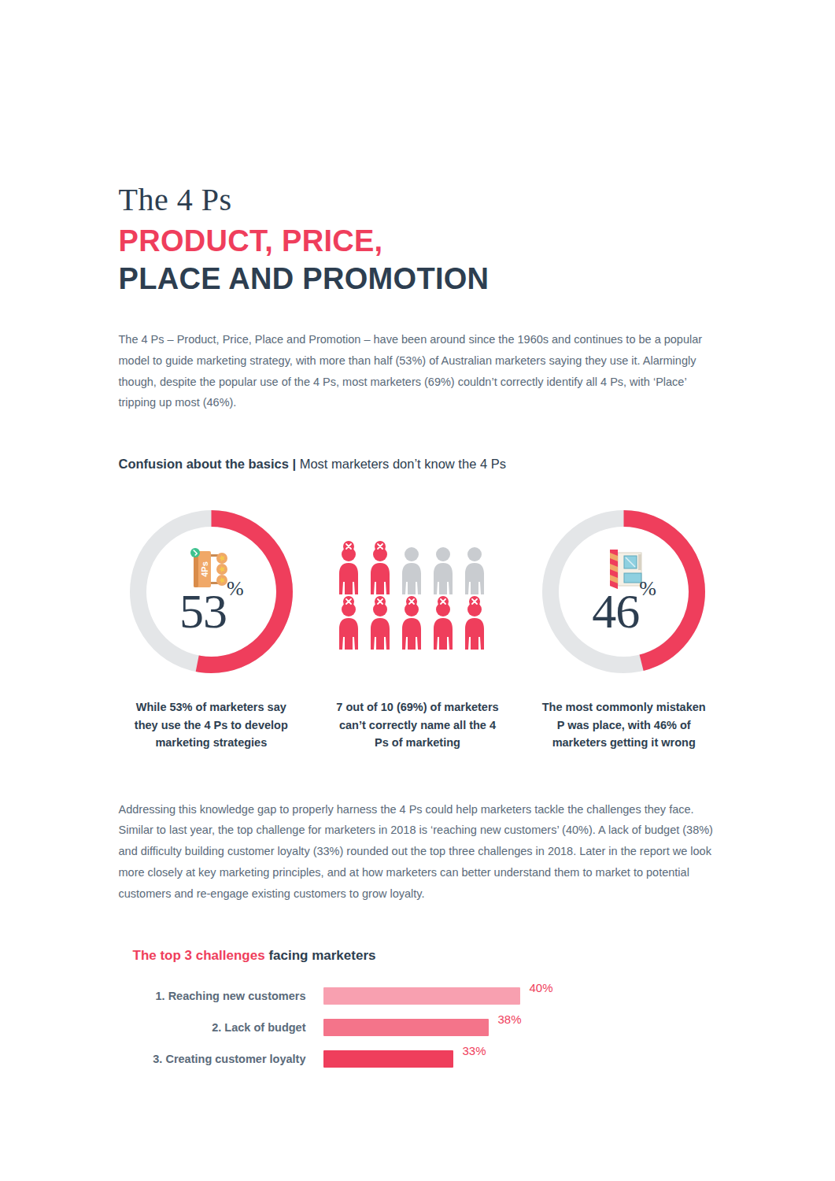The 4 Ps
PRODUCT, PRICE,
PLACE AND PROMOTION
The 4 Ps – Product, Price, Place and Promotion – have been around since the 1960s and continues to be a popular model to guide marketing strategy, with more than half (53%) of Australian marketers saying they use it. Alarmingly though, despite the popular use of the 4 Ps, most marketers (69%) couldn’t correctly identify all 4 Ps, with ‘Place’ tripping up most (46%).
Confusion about the basics | Most marketers don’t know the 4 Ps
4Ps
53%
While 53% of marketers say they use the 4 Ps to develop marketing strategies
7 out of 10 (69%) of marketers can’t correctly name all the 4 Ps of marketing
46%
The most commonly mistaken P was place, with 46% of marketers getting it wrong
Addressing this knowledge gap to properly harness the 4 Ps could help marketers tackle the challenges they face. Similar to last year, the top challenge for marketers in 2018 is ‘reaching new customers’ (40%). A lack of budget (38%) and difficulty building customer loyalty (33%) rounded out the top three challenges in 2018. Later in the report we look more closely at key marketing principles, and at how marketers can better understand them to market to potential customers and re-engage existing customers to grow loyalty.
The top 3 challenges facing marketers
1. Reaching new customers
40%
2. Lack of budget
38%
3. Creating customer loyalty
33%